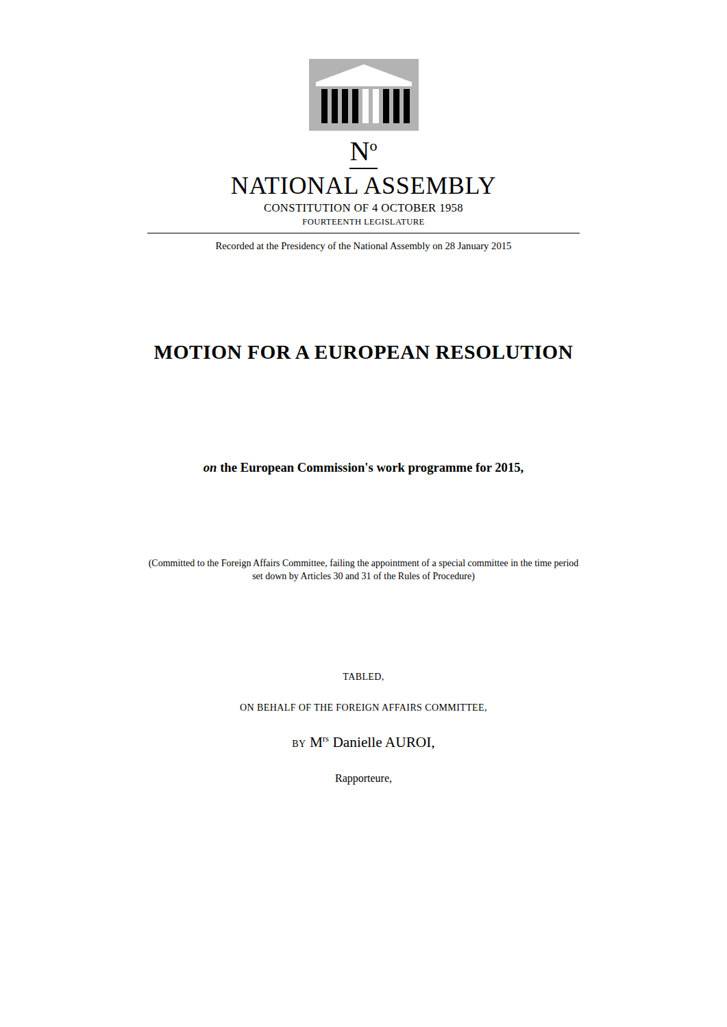No
NATIONAL ASSEMBLY
CONSTITUTION OF 4 OCTOBER 1958
FOURTEENTH LEGISLATURE
Recorded at the Presidency of the National Assembly on 28 January 2015
MOTION FOR A EUROPEAN RESOLUTION
on the European Commission's work programme for 2015,
(Committed to the Foreign Affairs Committee, failing the appointment of a special committee in the time period set down by Articles 30 and 31 of the Rules of Procedure)
TABLED,
ON BEHALF OF THE FOREIGN AFFAIRS COMMITTEE,
BY Mrs Danielle AUROI,
Rapporteure,